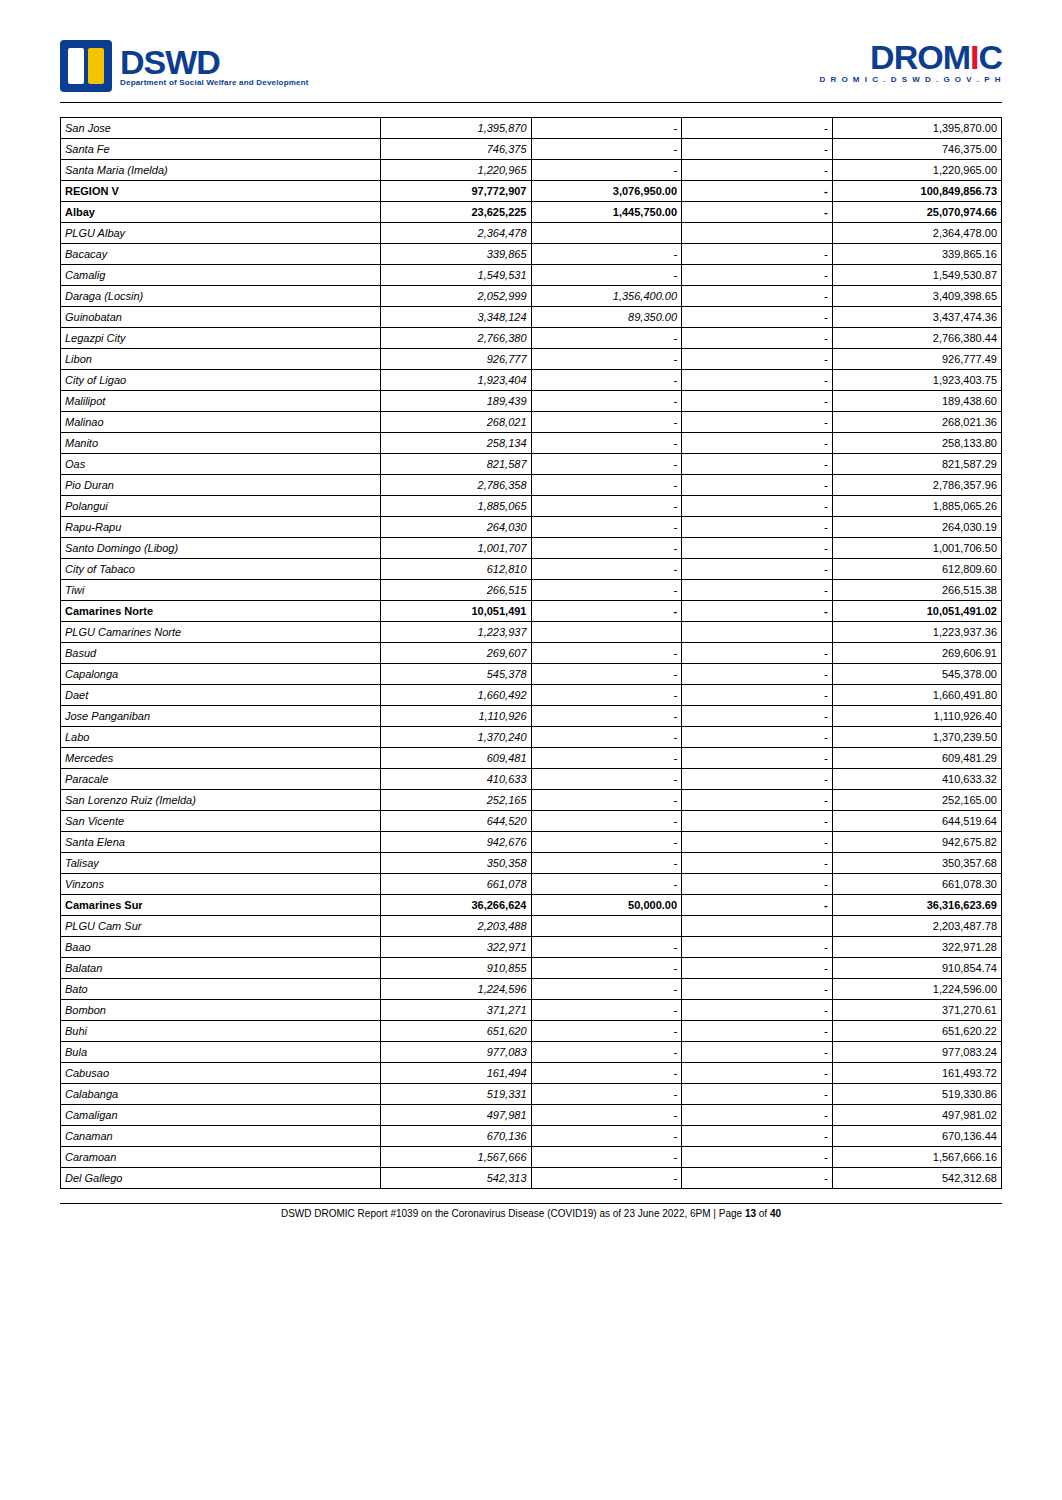DSWD
Department of Social Welfare and Development
DROMIC
D R O M I C . D S W D . G O V . P H
| San Jose | 1,395,870 | - | - | 1,395,870.00 |
| Santa Fe | 746,375 | - | - | 746,375.00 |
| Santa Maria (Imelda) | 1,220,965 | - | - | 1,220,965.00 |
| REGION V | 97,772,907 | 3,076,950.00 | - | 100,849,856.73 |
| Albay | 23,625,225 | 1,445,750.00 | - | 25,070,974.66 |
| PLGU Albay | 2,364,478 | | | 2,364,478.00 |
| Bacacay | 339,865 | - | - | 339,865.16 |
| Camalig | 1,549,531 | - | - | 1,549,530.87 |
| Daraga (Locsin) | 2,052,999 | 1,356,400.00 | - | 3,409,398.65 |
| Guinobatan | 3,348,124 | 89,350.00 | - | 3,437,474.36 |
| Legazpi City | 2,766,380 | - | - | 2,766,380.44 |
| Libon | 926,777 | - | - | 926,777.49 |
| City of Ligao | 1,923,404 | - | - | 1,923,403.75 |
| Malilipot | 189,439 | - | - | 189,438.60 |
| Malinao | 268,021 | - | - | 268,021.36 |
| Manito | 258,134 | - | - | 258,133.80 |
| Oas | 821,587 | - | - | 821,587.29 |
| Pio Duran | 2,786,358 | - | - | 2,786,357.96 |
| Polangui | 1,885,065 | - | - | 1,885,065.26 |
| Rapu-Rapu | 264,030 | - | - | 264,030.19 |
| Santo Domingo (Libog) | 1,001,707 | - | - | 1,001,706.50 |
| City of Tabaco | 612,810 | - | - | 612,809.60 |
| Tiwi | 266,515 | - | - | 266,515.38 |
| Camarines Norte | 10,051,491 | - | - | 10,051,491.02 |
| PLGU Camarines Norte | 1,223,937 | | | 1,223,937.36 |
| Basud | 269,607 | - | - | 269,606.91 |
| Capalonga | 545,378 | - | - | 545,378.00 |
| Daet | 1,660,492 | - | - | 1,660,491.80 |
| Jose Panganiban | 1,110,926 | - | - | 1,110,926.40 |
| Labo | 1,370,240 | - | - | 1,370,239.50 |
| Mercedes | 609,481 | - | - | 609,481.29 |
| Paracale | 410,633 | - | - | 410,633.32 |
| San Lorenzo Ruiz (Imelda) | 252,165 | - | - | 252,165.00 |
| San Vicente | 644,520 | - | - | 644,519.64 |
| Santa Elena | 942,676 | - | - | 942,675.82 |
| Talisay | 350,358 | - | - | 350,357.68 |
| Vinzons | 661,078 | - | - | 661,078.30 |
| Camarines Sur | 36,266,624 | 50,000.00 | - | 36,316,623.69 |
| PLGU Cam Sur | 2,203,488 | | | 2,203,487.78 |
| Baao | 322,971 | - | - | 322,971.28 |
| Balatan | 910,855 | - | - | 910,854.74 |
| Bato | 1,224,596 | - | - | 1,224,596.00 |
| Bombon | 371,271 | - | - | 371,270.61 |
| Buhi | 651,620 | - | - | 651,620.22 |
| Bula | 977,083 | - | - | 977,083.24 |
| Cabusao | 161,494 | - | - | 161,493.72 |
| Calabanga | 519,331 | - | - | 519,330.86 |
| Camaligan | 497,981 | - | - | 497,981.02 |
| Canaman | 670,136 | - | - | 670,136.44 |
| Caramoan | 1,567,666 | - | - | 1,567,666.16 |
| Del Gallego | 542,313 | - | - | 542,312.68 |
DSWD DROMIC Report #1039 on the Coronavirus Disease (COVID19) as of 23 June 2022, 6PM | Page 13 of 40